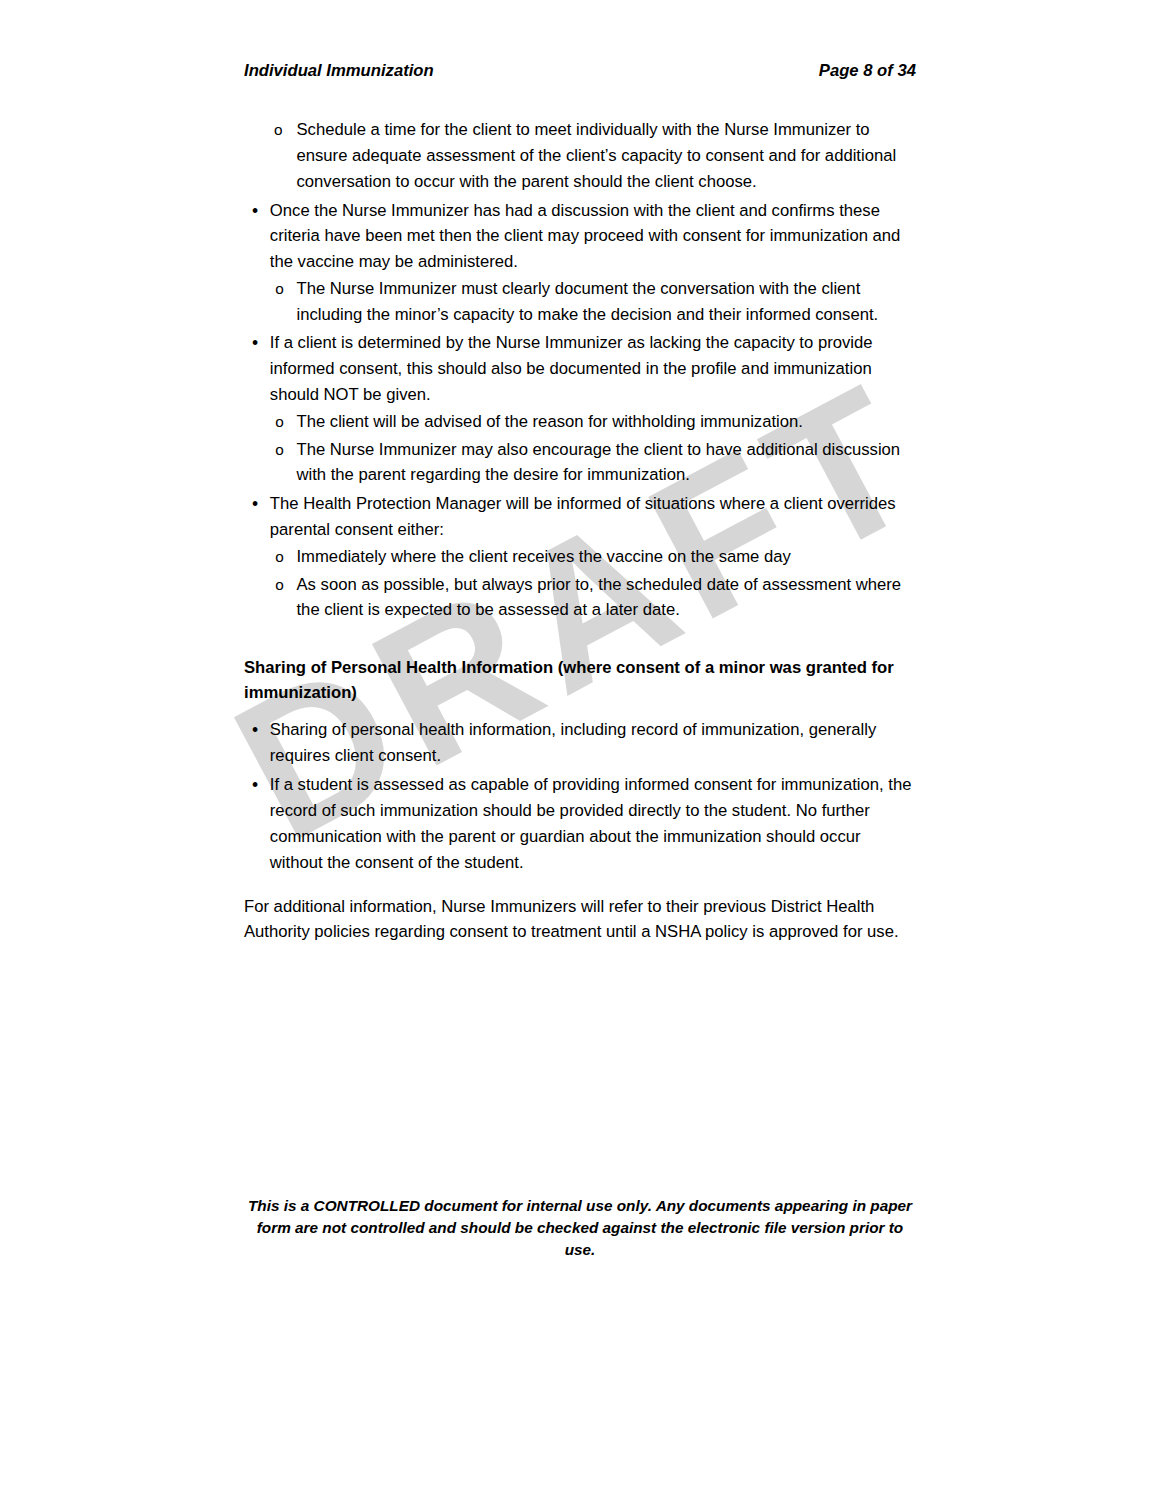DRAFT
Individual Immunization
Page 8 of 34
Schedule a time for the client to meet individually with the Nurse Immunizer to ensure adequate assessment of the client’s capacity to consent and for additional conversation to occur with the parent should the client choose.
Once the Nurse Immunizer has had a discussion with the client and confirms these criteria have been met then the client may proceed with consent for immunization and the vaccine may be administered.
The Nurse Immunizer must clearly document the conversation with the client including the minor’s capacity to make the decision and their informed consent.
If a client is determined by the Nurse Immunizer as lacking the capacity to provide informed consent, this should also be documented in the profile and immunization should NOT be given.
The client will be advised of the reason for withholding immunization.
The Nurse Immunizer may also encourage the client to have additional discussion with the parent regarding the desire for immunization.
The Health Protection Manager will be informed of situations where a client overrides parental consent either:
Immediately where the client receives the vaccine on the same day
As soon as possible, but always prior to, the scheduled date of assessment where the client is expected to be assessed at a later date.
Sharing of Personal Health Information (where consent of a minor was granted for immunization)
Sharing of personal health information, including record of immunization, generally requires client consent.
If a student is assessed as capable of providing informed consent for immunization, the record of such immunization should be provided directly to the student. No further communication with the parent or guardian about the immunization should occur without the consent of the student.
For additional information, Nurse Immunizers will refer to their previous District Health Authority policies regarding consent to treatment until a NSHA policy is approved for use.
This is a CONTROLLED document for internal use only. Any documents appearing in paper form are not controlled and should be checked against the electronic file version prior to use.